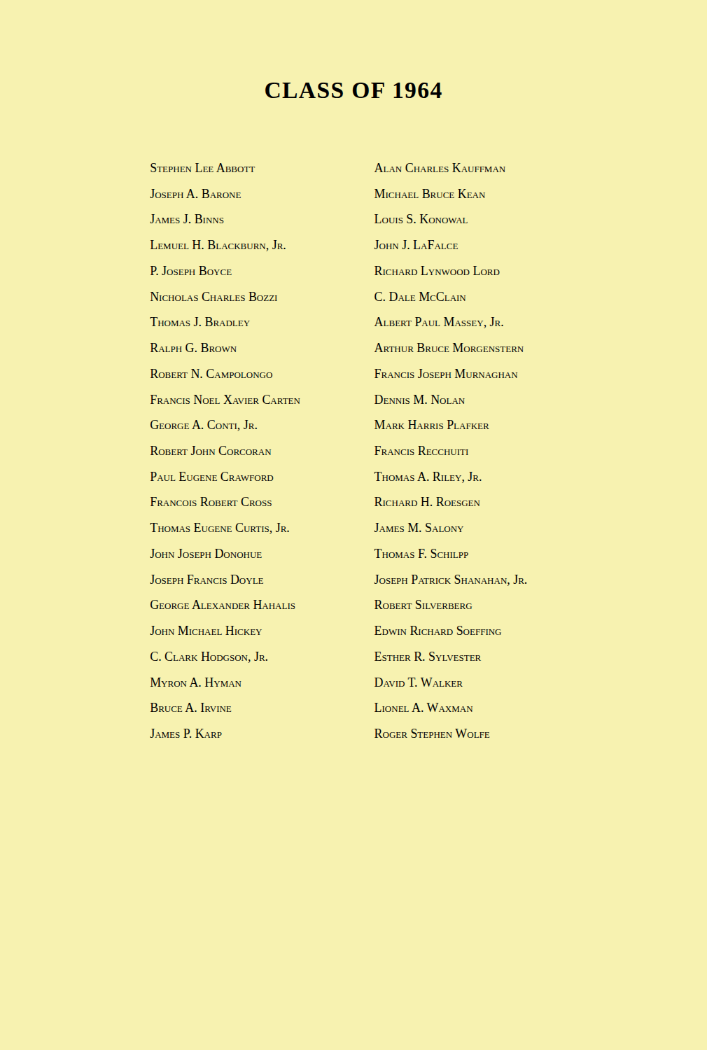CLASS OF 1964
Stephen Lee Abbott
Joseph A. Barone
James J. Binns
Lemuel H. Blackburn, Jr.
P. Joseph Boyce
Nicholas Charles Bozzi
Thomas J. Bradley
Ralph G. Brown
Robert N. Campolongo
Francis Noel Xavier Carten
George A. Conti, Jr.
Robert John Corcoran
Paul Eugene Crawford
Francois Robert Cross
Thomas Eugene Curtis, Jr.
John Joseph Donohue
Joseph Francis Doyle
George Alexander Hahalis
John Michael Hickey
C. Clark Hodgson, Jr.
Myron A. Hyman
Bruce A. Irvine
James P. Karp
Alan Charles Kauffman
Michael Bruce Kean
Louis S. Konowal
John J. LaFalce
Richard Lynwood Lord
C. Dale McClain
Albert Paul Massey, Jr.
Arthur Bruce Morgenstern
Francis Joseph Murnaghan
Dennis M. Nolan
Mark Harris Plafker
Francis Recchuiti
Thomas A. Riley, Jr.
Richard H. Roesgen
James M. Salony
Thomas F. Schilpp
Joseph Patrick Shanahan, Jr.
Robert Silverberg
Edwin Richard Soeffing
Esther R. Sylvester
David T. Walker
Lionel A. Waxman
Roger Stephen Wolfe